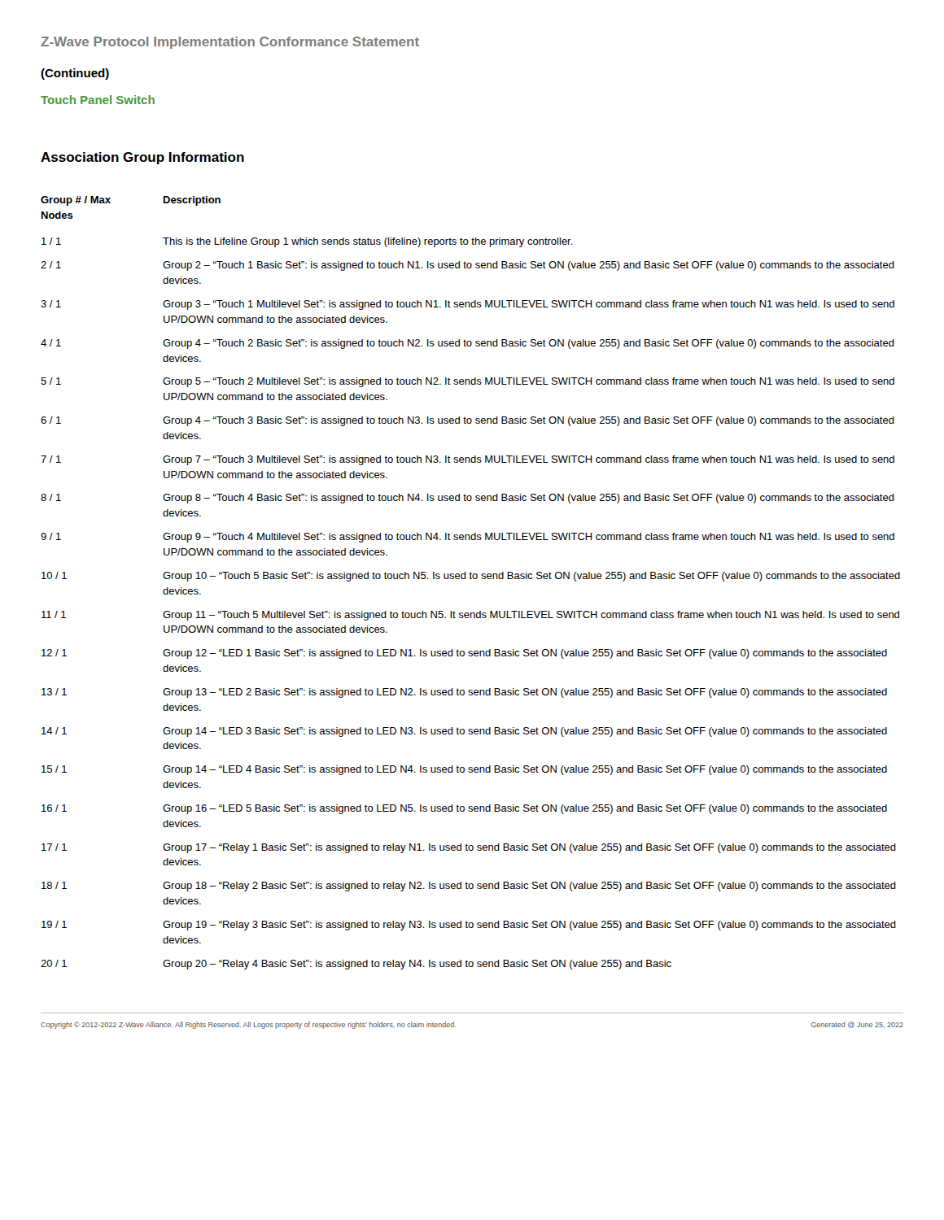Z-Wave Protocol Implementation Conformance Statement
(Continued)
Touch Panel Switch
Association Group Information
| Group # / Max Nodes | Description |
| --- | --- |
| 1 / 1 | This is the Lifeline Group 1 which sends status (lifeline) reports to the primary controller. |
| 2 / 1 | Group 2 – “Touch 1 Basic Set”: is assigned to touch N1. Is used to send Basic Set ON (value 255) and Basic Set OFF (value 0) commands to the associated devices. |
| 3 / 1 | Group 3 – “Touch 1 Multilevel Set”: is assigned to touch N1. It sends MULTILEVEL SWITCH command class frame when touch N1 was held. Is used to send UP/DOWN command to the associated devices. |
| 4 / 1 | Group 4 – “Touch 2 Basic Set”: is assigned to touch N2. Is used to send Basic Set ON (value 255) and Basic Set OFF (value 0) commands to the associated devices. |
| 5 / 1 | Group 5 – “Touch 2 Multilevel Set”: is assigned to touch N2. It sends MULTILEVEL SWITCH command class frame when touch N1 was held. Is used to send UP/DOWN command to the associated devices. |
| 6 / 1 | Group 4 – “Touch 3 Basic Set”: is assigned to touch N3. Is used to send Basic Set ON (value 255) and Basic Set OFF (value 0) commands to the associated devices. |
| 7 / 1 | Group 7 – “Touch 3 Multilevel Set”: is assigned to touch N3. It sends MULTILEVEL SWITCH command class frame when touch N1 was held. Is used to send UP/DOWN command to the associated devices. |
| 8 / 1 | Group 8 – “Touch 4 Basic Set”: is assigned to touch N4. Is used to send Basic Set ON (value 255) and Basic Set OFF (value 0) commands to the associated devices. |
| 9 / 1 | Group 9 – “Touch 4 Multilevel Set”: is assigned to touch N4. It sends MULTILEVEL SWITCH command class frame when touch N1 was held. Is used to send UP/DOWN command to the associated devices. |
| 10 / 1 | Group 10 – “Touch 5 Basic Set”: is assigned to touch N5. Is used to send Basic Set ON (value 255) and Basic Set OFF (value 0) commands to the associated devices. |
| 11 / 1 | Group 11 – “Touch 5 Multilevel Set”: is assigned to touch N5. It sends MULTILEVEL SWITCH command class frame when touch N1 was held. Is used to send UP/DOWN command to the associated devices. |
| 12 / 1 | Group 12 – “LED 1 Basic Set”: is assigned to LED N1. Is used to send Basic Set ON (value 255) and Basic Set OFF (value 0) commands to the associated devices. |
| 13 / 1 | Group 13 – “LED 2 Basic Set”: is assigned to LED N2. Is used to send Basic Set ON (value 255) and Basic Set OFF (value 0) commands to the associated devices. |
| 14 / 1 | Group 14 – “LED 3 Basic Set”: is assigned to LED N3. Is used to send Basic Set ON (value 255) and Basic Set OFF (value 0) commands to the associated devices. |
| 15 / 1 | Group 14 – “LED 4 Basic Set”: is assigned to LED N4. Is used to send Basic Set ON (value 255) and Basic Set OFF (value 0) commands to the associated devices. |
| 16 / 1 | Group 16 – “LED 5 Basic Set”: is assigned to LED N5. Is used to send Basic Set ON (value 255) and Basic Set OFF (value 0) commands to the associated devices. |
| 17 / 1 | Group 17 – “Relay 1 Basic Set”: is assigned to relay N1. Is used to send Basic Set ON (value 255) and Basic Set OFF (value 0) commands to the associated devices. |
| 18 / 1 | Group 18 – “Relay 2 Basic Set”: is assigned to relay N2. Is used to send Basic Set ON (value 255) and Basic Set OFF (value 0) commands to the associated devices. |
| 19 / 1 | Group 19 – “Relay 3 Basic Set”: is assigned to relay N3. Is used to send Basic Set ON (value 255) and Basic Set OFF (value 0) commands to the associated devices. |
| 20 / 1 | Group 20 – “Relay 4 Basic Set”: is assigned to relay N4. Is used to send Basic Set ON (value 255) and Basic |
Copyright © 2012-2022 Z-Wave Alliance. All Rights Reserved. All Logos property of respective rights’ holders, no claim intended. Generated @ June 25, 2022